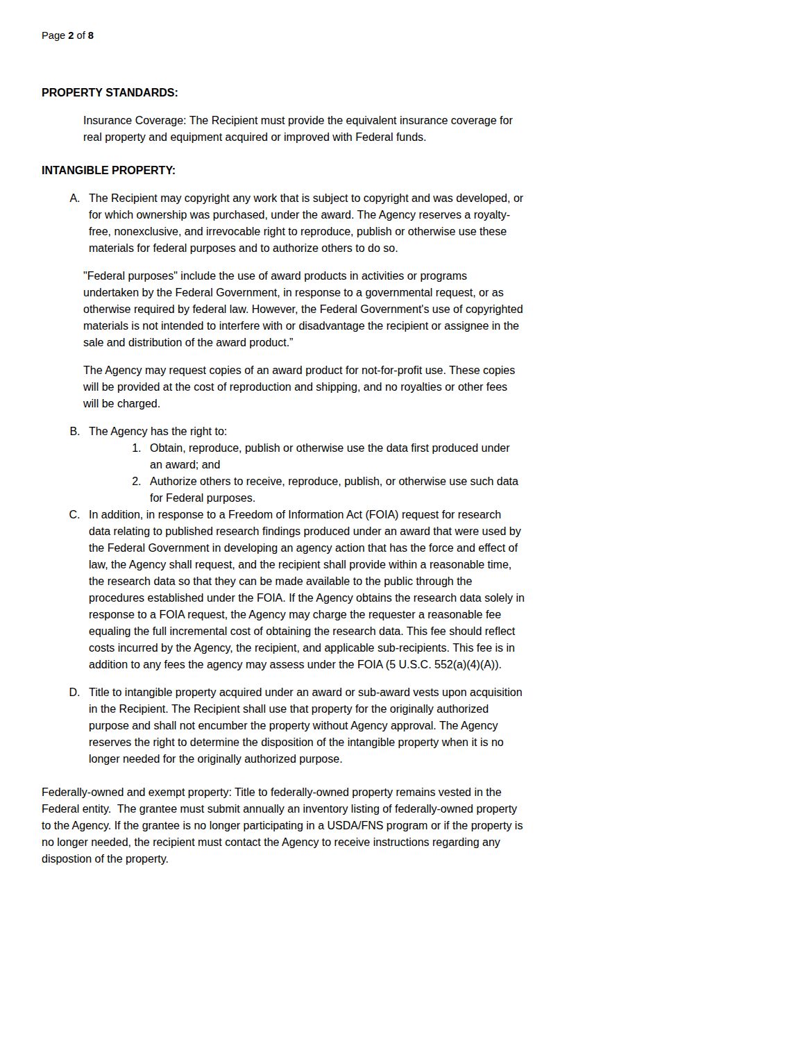Page 2 of 8
Property Standards:
Insurance Coverage: The Recipient must provide the equivalent insurance coverage for real property and equipment acquired or improved with Federal funds.
Intangible Property:
The Recipient may copyright any work that is subject to copyright and was developed, or for which ownership was purchased, under the award. The Agency reserves a royalty-free, nonexclusive, and irrevocable right to reproduce, publish or otherwise use these materials for federal purposes and to authorize others to do so.
"Federal purposes" include the use of award products in activities or programs undertaken by the Federal Government, in response to a governmental request, or as otherwise required by federal law. However, the Federal Government's use of copyrighted materials is not intended to interfere with or disadvantage the recipient or assignee in the sale and distribution of the award product.”
The Agency may request copies of an award product for not-for-profit use. These copies will be provided at the cost of reproduction and shipping, and no royalties or other fees will be charged.
The Agency has the right to:
Obtain, reproduce, publish or otherwise use the data first produced under an award; and
Authorize others to receive, reproduce, publish, or otherwise use such data for Federal purposes.
In addition, in response to a Freedom of Information Act (FOIA) request for research data relating to published research findings produced under an award that were used by the Federal Government in developing an agency action that has the force and effect of law, the Agency shall request, and the recipient shall provide within a reasonable time, the research data so that they can be made available to the public through the procedures established under the FOIA. If the Agency obtains the research data solely in response to a FOIA request, the Agency may charge the requester a reasonable fee equaling the full incremental cost of obtaining the research data. This fee should reflect costs incurred by the Agency, the recipient, and applicable sub-recipients. This fee is in addition to any fees the agency may assess under the FOIA (5 U.S.C. 552(a)(4)(A)).
Title to intangible property acquired under an award or sub-award vests upon acquisition in the Recipient. The Recipient shall use that property for the originally authorized purpose and shall not encumber the property without Agency approval. The Agency reserves the right to determine the disposition of the intangible property when it is no longer needed for the originally authorized purpose.
Federally-owned and exempt property: Title to federally-owned property remains vested in the Federal entity. The grantee must submit annually an inventory listing of federally-owned property to the Agency. If the grantee is no longer participating in a USDA/FNS program or if the property is no longer needed, the recipient must contact the Agency to receive instructions regarding any dispostion of the property.